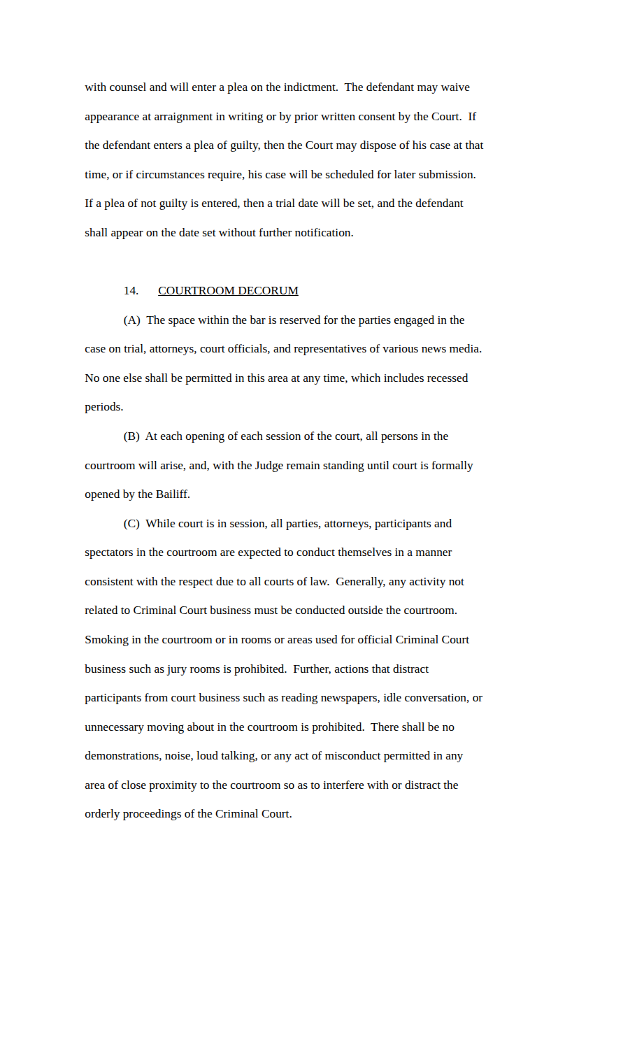with counsel and will enter a plea on the indictment. The defendant may waive appearance at arraignment in writing or by prior written consent by the Court. If the defendant enters a plea of guilty, then the Court may dispose of his case at that time, or if circumstances require, his case will be scheduled for later submission. If a plea of not guilty is entered, then a trial date will be set, and the defendant shall appear on the date set without further notification.
14. COURTROOM DECORUM
(A) The space within the bar is reserved for the parties engaged in the case on trial, attorneys, court officials, and representatives of various news media. No one else shall be permitted in this area at any time, which includes recessed periods.
(B) At each opening of each session of the court, all persons in the courtroom will arise, and, with the Judge remain standing until court is formally opened by the Bailiff.
(C) While court is in session, all parties, attorneys, participants and spectators in the courtroom are expected to conduct themselves in a manner consistent with the respect due to all courts of law. Generally, any activity not related to Criminal Court business must be conducted outside the courtroom. Smoking in the courtroom or in rooms or areas used for official Criminal Court business such as jury rooms is prohibited. Further, actions that distract participants from court business such as reading newspapers, idle conversation, or unnecessary moving about in the courtroom is prohibited. There shall be no demonstrations, noise, loud talking, or any act of misconduct permitted in any area of close proximity to the courtroom so as to interfere with or distract the orderly proceedings of the Criminal Court.